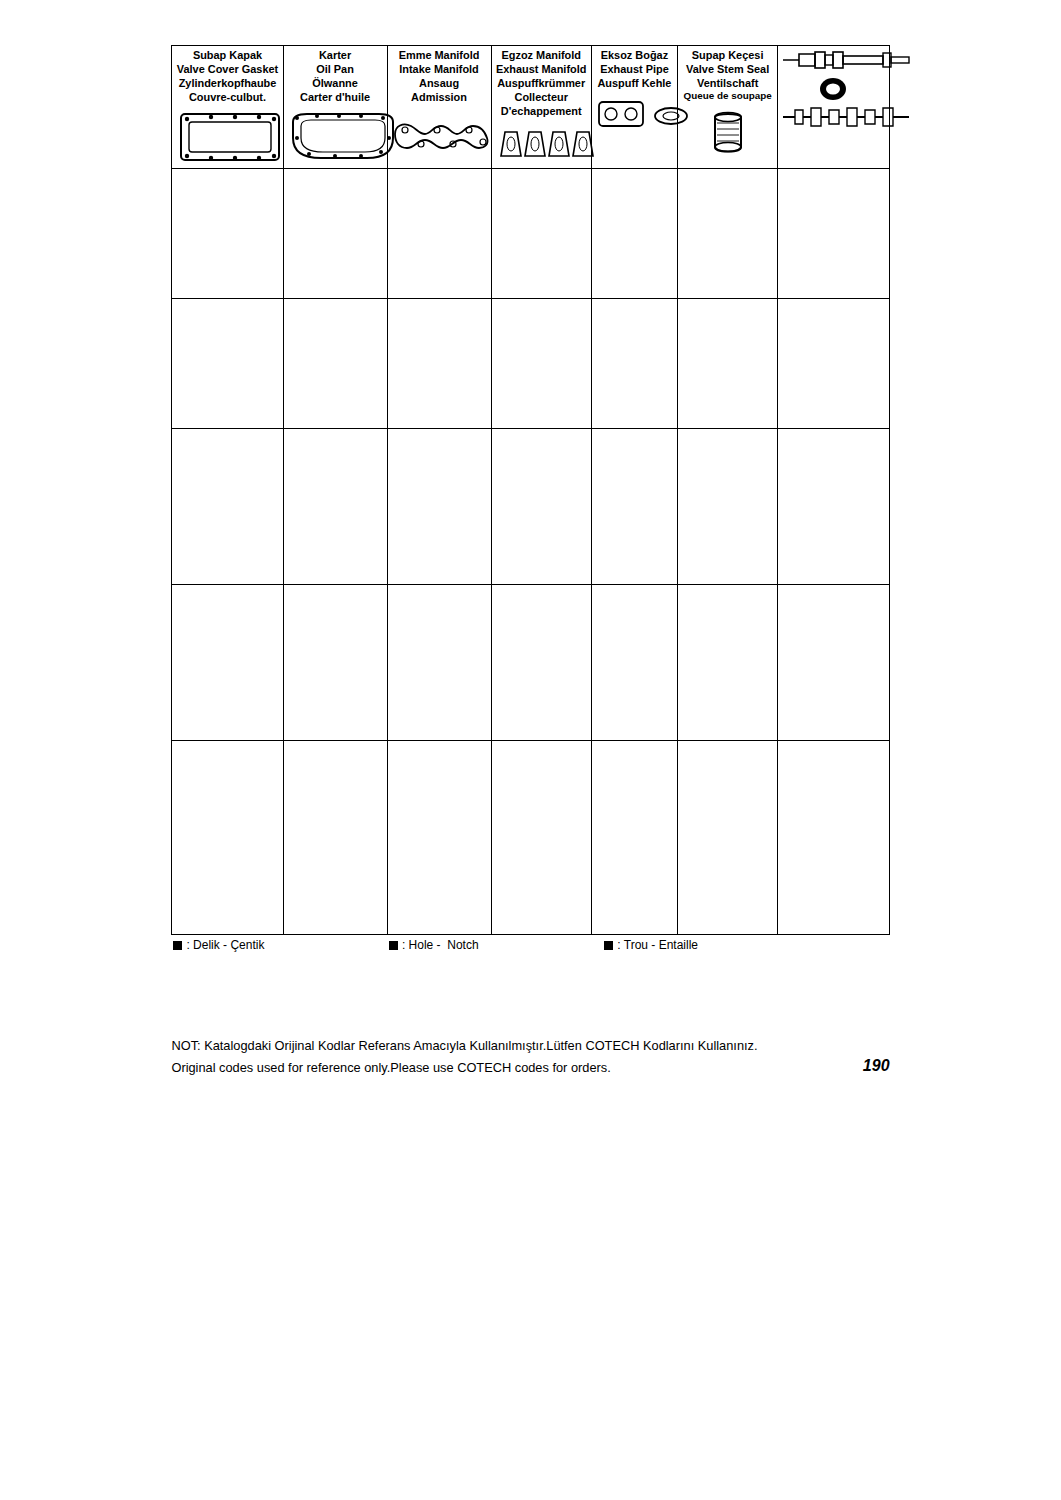| Subap Kapak Valve Cover Gasket Zylinderkopfhaube Couvre-culbut. | Karter Oil Pan Ölwanne Carter d'huile | Emme Manifold Intake Manifold Ansaug Admission | Egzoz Manifold Exhaust Manifold Auspuffkrümmer Collecteur D'echappement | Eksoz Boğaz Exhaust Pipe Auspuff Kehle | Supap Keçesi Valve Stem Seal Ventilschaft Queue de soupape | |
| --- | --- | --- | --- | --- | --- | --- |
| : Delik - Çentik | : Hole - Notch | : Trou - Entaille |
NOT: Katalogdaki Orijinal Kodlar Referans Amacıyla Kullanılmıştır.Lütfen COTECH Kodlarını Kullanınız.
Original codes used for reference only.Please use COTECH codes for orders.
190